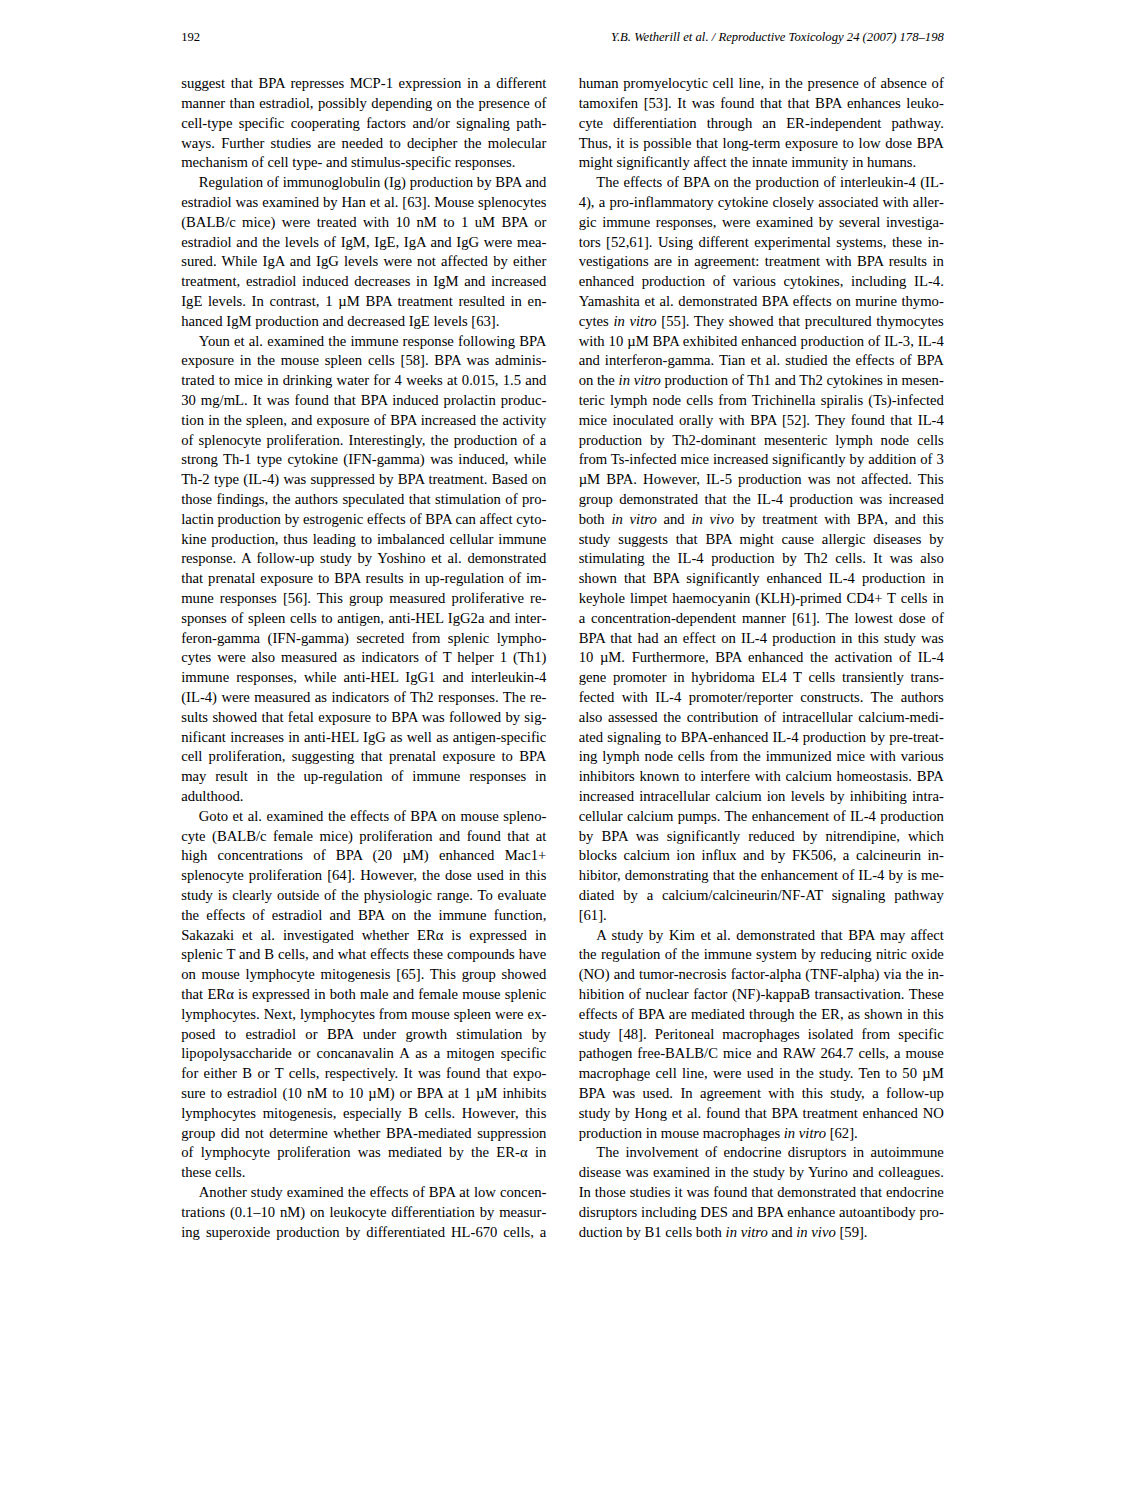192 Y.B. Wetherill et al. / Reproductive Toxicology 24 (2007) 178–198
suggest that BPA represses MCP-1 expression in a different manner than estradiol, possibly depending on the presence of cell-type specific cooperating factors and/or signaling pathways. Further studies are needed to decipher the molecular mechanism of cell type- and stimulus-specific responses.
Regulation of immunoglobulin (Ig) production by BPA and estradiol was examined by Han et al. [63]. Mouse splenocytes (BALB/c mice) were treated with 10 nM to 1 uM BPA or estradiol and the levels of IgM, IgE, IgA and IgG were measured. While IgA and IgG levels were not affected by either treatment, estradiol induced decreases in IgM and increased IgE levels. In contrast, 1 µM BPA treatment resulted in enhanced IgM production and decreased IgE levels [63].
Youn et al. examined the immune response following BPA exposure in the mouse spleen cells [58]. BPA was administrated to mice in drinking water for 4 weeks at 0.015, 1.5 and 30 mg/mL. It was found that BPA induced prolactin production in the spleen, and exposure of BPA increased the activity of splenocyte proliferation. Interestingly, the production of a strong Th-1 type cytokine (IFN-gamma) was induced, while Th-2 type (IL-4) was suppressed by BPA treatment. Based on those findings, the authors speculated that stimulation of prolactin production by estrogenic effects of BPA can affect cytokine production, thus leading to imbalanced cellular immune response. A follow-up study by Yoshino et al. demonstrated that prenatal exposure to BPA results in up-regulation of immune responses [56]. This group measured proliferative responses of spleen cells to antigen, anti-HEL IgG2a and interferon-gamma (IFN-gamma) secreted from splenic lymphocytes were also measured as indicators of T helper 1 (Th1) immune responses, while anti-HEL IgG1 and interleukin-4 (IL-4) were measured as indicators of Th2 responses. The results showed that fetal exposure to BPA was followed by significant increases in anti-HEL IgG as well as antigen-specific cell proliferation, suggesting that prenatal exposure to BPA may result in the up-regulation of immune responses in adulthood.
Goto et al. examined the effects of BPA on mouse splenocyte (BALB/c female mice) proliferation and found that at high concentrations of BPA (20 µM) enhanced Mac1+ splenocyte proliferation [64]. However, the dose used in this study is clearly outside of the physiologic range. To evaluate the effects of estradiol and BPA on the immune function, Sakazaki et al. investigated whether ERα is expressed in splenic T and B cells, and what effects these compounds have on mouse lymphocyte mitogenesis [65]. This group showed that ERα is expressed in both male and female mouse splenic lymphocytes. Next, lymphocytes from mouse spleen were exposed to estradiol or BPA under growth stimulation by lipopolysaccharide or concanavalin A as a mitogen specific for either B or T cells, respectively. It was found that exposure to estradiol (10 nM to 10 µM) or BPA at 1 µM inhibits lymphocytes mitogenesis, especially B cells. However, this group did not determine whether BPA-mediated suppression of lymphocyte proliferation was mediated by the ER-α in these cells.
Another study examined the effects of BPA at low concentrations (0.1–10 nM) on leukocyte differentiation by measuring superoxide production by differentiated HL-670 cells, a human promyelocytic cell line, in the presence of absence of tamoxifen [53]. It was found that that BPA enhances leukocyte differentiation through an ER-independent pathway. Thus, it is possible that long-term exposure to low dose BPA might significantly affect the innate immunity in humans.
The effects of BPA on the production of interleukin-4 (IL-4), a pro-inflammatory cytokine closely associated with allergic immune responses, were examined by several investigators [52,61]. Using different experimental systems, these investigations are in agreement: treatment with BPA results in enhanced production of various cytokines, including IL-4. Yamashita et al. demonstrated BPA effects on murine thymocytes in vitro [55]. They showed that precultured thymocytes with 10 µM BPA exhibited enhanced production of IL-3, IL-4 and interferon-gamma. Tian et al. studied the effects of BPA on the in vitro production of Th1 and Th2 cytokines in mesenteric lymph node cells from Trichinella spiralis (Ts)-infected mice inoculated orally with BPA [52]. They found that IL-4 production by Th2-dominant mesenteric lymph node cells from Ts-infected mice increased significantly by addition of 3 µM BPA. However, IL-5 production was not affected. This group demonstrated that the IL-4 production was increased both in vitro and in vivo by treatment with BPA, and this study suggests that BPA might cause allergic diseases by stimulating the IL-4 production by Th2 cells. It was also shown that BPA significantly enhanced IL-4 production in keyhole limpet haemocyanin (KLH)-primed CD4+ T cells in a concentration-dependent manner [61]. The lowest dose of BPA that had an effect on IL-4 production in this study was 10 µM. Furthermore, BPA enhanced the activation of IL-4 gene promoter in hybridoma EL4 T cells transiently transfected with IL-4 promoter/reporter constructs. The authors also assessed the contribution of intracellular calcium-mediated signaling to BPA-enhanced IL-4 production by pre-treating lymph node cells from the immunized mice with various inhibitors known to interfere with calcium homeostasis. BPA increased intracellular calcium ion levels by inhibiting intracellular calcium pumps. The enhancement of IL-4 production by BPA was significantly reduced by nitrendipine, which blocks calcium ion influx and by FK506, a calcineurin inhibitor, demonstrating that the enhancement of IL-4 by is mediated by a calcium/calcineurin/NF-AT signaling pathway [61].
A study by Kim et al. demonstrated that BPA may affect the regulation of the immune system by reducing nitric oxide (NO) and tumor-necrosis factor-alpha (TNF-alpha) via the inhibition of nuclear factor (NF)-kappaB transactivation. These effects of BPA are mediated through the ER, as shown in this study [48]. Peritoneal macrophages isolated from specific pathogen free-BALB/C mice and RAW 264.7 cells, a mouse macrophage cell line, were used in the study. Ten to 50 µM BPA was used. In agreement with this study, a follow-up study by Hong et al. found that BPA treatment enhanced NO production in mouse macrophages in vitro [62].
The involvement of endocrine disruptors in autoimmune disease was examined in the study by Yurino and colleagues. In those studies it was found that demonstrated that endocrine disruptors including DES and BPA enhance autoantibody production by B1 cells both in vitro and in vivo [59].